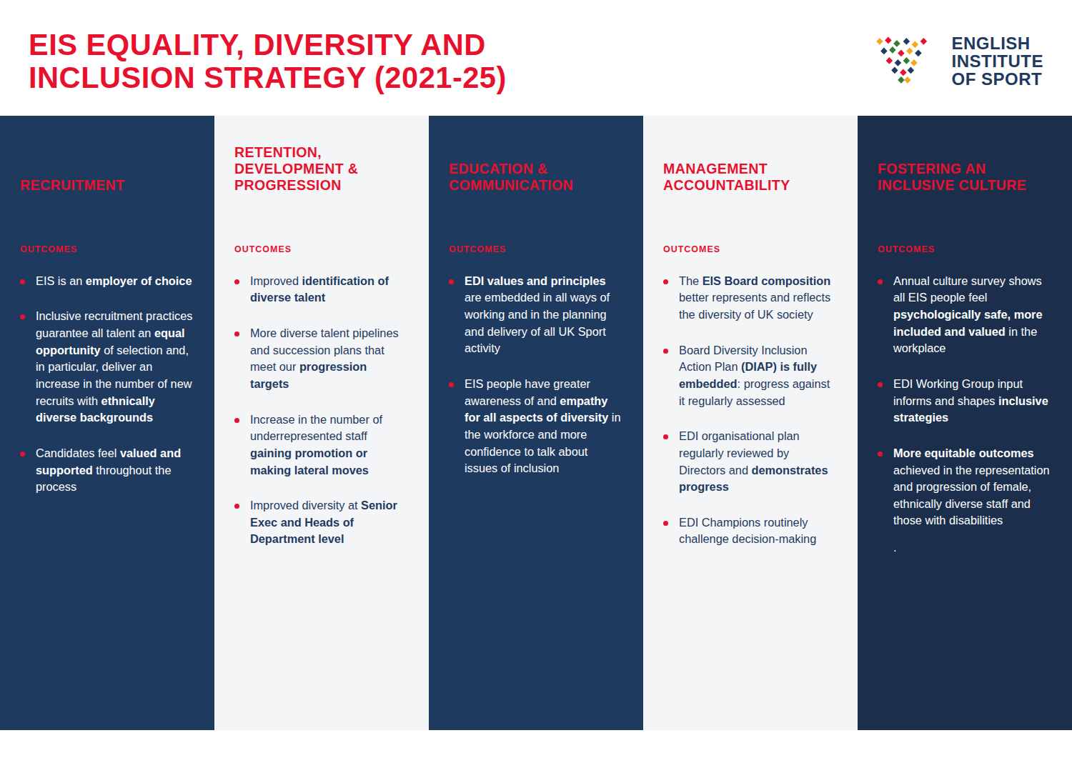EIS Equality, Diversity and Inclusion Strategy (2021-25)
English
Institute
of Sport
Recruitment
Outcomes
EIS is an employer of choice
Inclusive recruitment practices guarantee all talent an equal opportunity of selection and, in particular, deliver an increase in the number of new recruits with ethnically diverse backgrounds
Candidates feel valued and supported throughout the process
Retention, Development & Progression
Outcomes
Improved identification of diverse talent
More diverse talent pipelines and succession plans that meet our progression targets
Increase in the number of underrepresented staff gaining promotion or making lateral moves
Improved diversity at Senior Exec and Heads of Department level
Education & Communication
Outcomes
EDI values and principles are embedded in all ways of working and in the planning and delivery of all UK Sport activity
EIS people have greater awareness of and empathy for all aspects of diversity in the workforce and more confidence to talk about issues of inclusion
Management Accountability
Outcomes
The EIS Board composition better represents and reflects the diversity of UK society
Board Diversity Inclusion Action Plan (DIAP) is fully embedded: progress against it regularly assessed
EDI organisational plan regularly reviewed by Directors and demonstrates progress
EDI Champions routinely challenge decision-making
Fostering an Inclusive Culture
Outcomes
Annual culture survey shows all EIS people feel psychologically safe, more included and valued in the workplace
EDI Working Group input informs and shapes inclusive strategies
More equitable outcomes achieved in the representation and progression of female, ethnically diverse staff and those with disabilities .